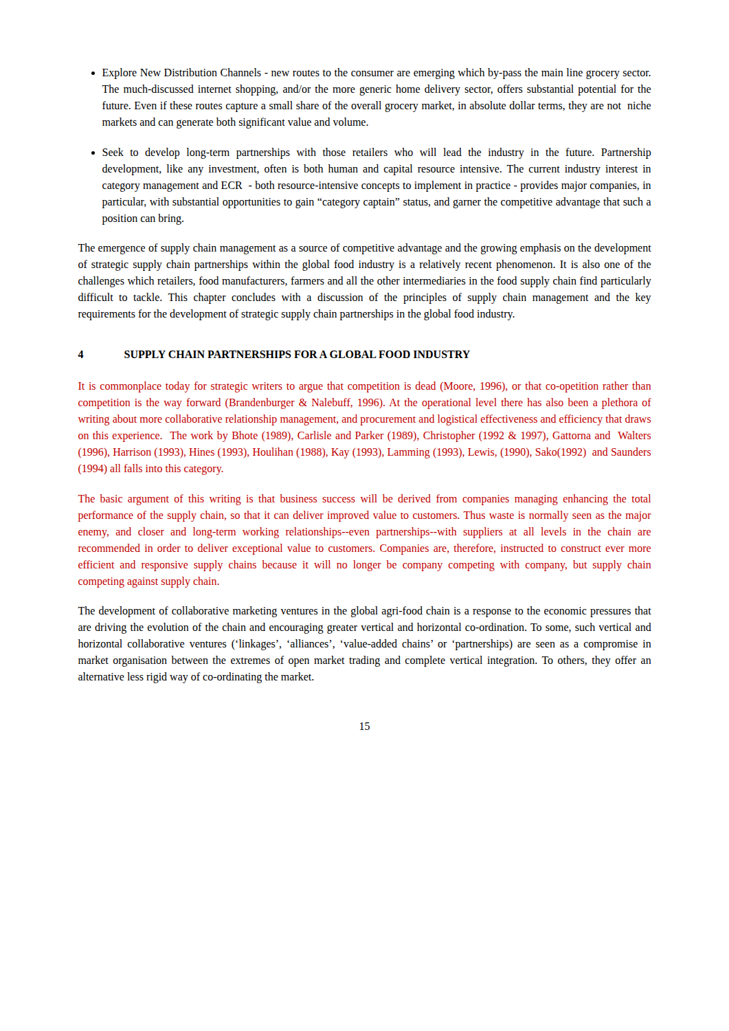Explore New Distribution Channels - new routes to the consumer are emerging which by-pass the main line grocery sector. The much-discussed internet shopping, and/or the more generic home delivery sector, offers substantial potential for the future. Even if these routes capture a small share of the overall grocery market, in absolute dollar terms, they are not niche markets and can generate both significant value and volume.
Seek to develop long-term partnerships with those retailers who will lead the industry in the future. Partnership development, like any investment, often is both human and capital resource intensive. The current industry interest in category management and ECR - both resource-intensive concepts to implement in practice - provides major companies, in particular, with substantial opportunities to gain “category captain” status, and garner the competitive advantage that such a position can bring.
The emergence of supply chain management as a source of competitive advantage and the growing emphasis on the development of strategic supply chain partnerships within the global food industry is a relatively recent phenomenon. It is also one of the challenges which retailers, food manufacturers, farmers and all the other intermediaries in the food supply chain find particularly difficult to tackle. This chapter concludes with a discussion of the principles of supply chain management and the key requirements for the development of strategic supply chain partnerships in the global food industry.
4 SUPPLY CHAIN PARTNERSHIPS FOR A GLOBAL FOOD INDUSTRY
It is commonplace today for strategic writers to argue that competition is dead (Moore, 1996), or that co-opetition rather than competition is the way forward (Brandenburger & Nalebuff, 1996). At the operational level there has also been a plethora of writing about more collaborative relationship management, and procurement and logistical effectiveness and efficiency that draws on this experience. The work by Bhote (1989), Carlisle and Parker (1989), Christopher (1992 & 1997), Gattorna and Walters (1996), Harrison (1993), Hines (1993), Houlihan (1988), Kay (1993), Lamming (1993), Lewis, (1990), Sako(1992) and Saunders (1994) all falls into this category.
The basic argument of this writing is that business success will be derived from companies managing enhancing the total performance of the supply chain, so that it can deliver improved value to customers. Thus waste is normally seen as the major enemy, and closer and long-term working relationships--even partnerships--with suppliers at all levels in the chain are recommended in order to deliver exceptional value to customers. Companies are, therefore, instructed to construct ever more efficient and responsive supply chains because it will no longer be company competing with company, but supply chain competing against supply chain.
The development of collaborative marketing ventures in the global agri-food chain is a response to the economic pressures that are driving the evolution of the chain and encouraging greater vertical and horizontal co-ordination. To some, such vertical and horizontal collaborative ventures (‘linkages’, ‘alliances’, ‘value-added chains’ or ‘partnerships) are seen as a compromise in market organisation between the extremes of open market trading and complete vertical integration. To others, they offer an alternative less rigid way of co-ordinating the market.
15